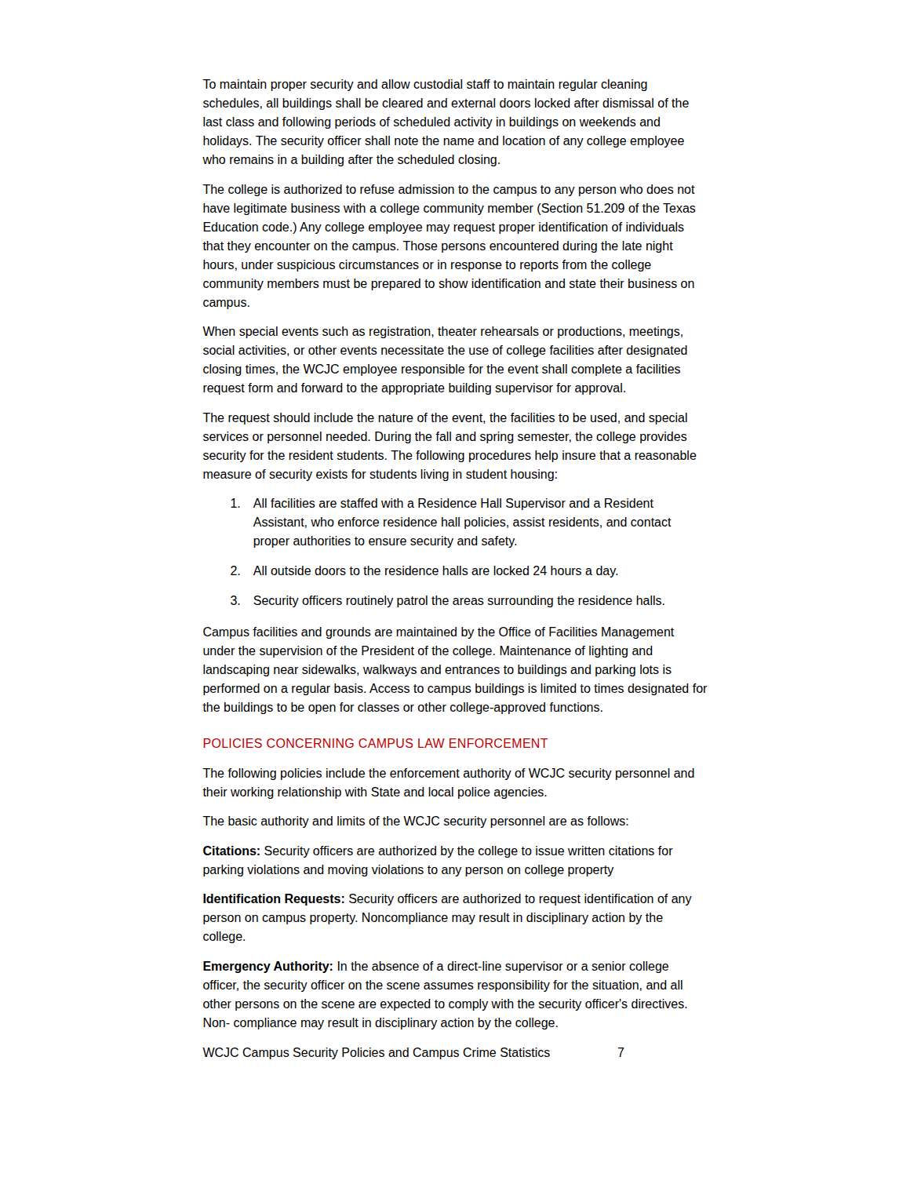To maintain proper security and allow custodial staff to maintain regular cleaning schedules, all buildings shall be cleared and external doors locked after dismissal of the last class and following periods of scheduled activity in buildings on weekends and holidays. The security officer shall note the name and location of any college employee who remains in a building after the scheduled closing.
The college is authorized to refuse admission to the campus to any person who does not have legitimate business with a college community member (Section 51.209 of the Texas Education code.) Any college employee may request proper identification of individuals that they encounter on the campus. Those persons encountered during the late night hours, under suspicious circumstances or in response to reports from the college community members must be prepared to show identification and state their business on campus.
When special events such as registration, theater rehearsals or productions, meetings, social activities, or other events necessitate the use of college facilities after designated closing times, the WCJC employee responsible for the event shall complete a facilities request form and forward to the appropriate building supervisor for approval.
The request should include the nature of the event, the facilities to be used, and special services or personnel needed. During the fall and spring semester, the college provides security for the resident students. The following procedures help insure that a reasonable measure of security exists for students living in student housing:
All facilities are staffed with a Residence Hall Supervisor and a Resident Assistant, who enforce residence hall policies, assist residents, and contact proper authorities to ensure security and safety.
All outside doors to the residence halls are locked 24 hours a day.
Security officers routinely patrol the areas surrounding the residence halls.
Campus facilities and grounds are maintained by the Office of Facilities Management under the supervision of the President of the college. Maintenance of lighting and landscaping near sidewalks, walkways and entrances to buildings and parking lots is performed on a regular basis. Access to campus buildings is limited to times designated for the buildings to be open for classes or other college-approved functions.
POLICIES CONCERNING CAMPUS LAW ENFORCEMENT
The following policies include the enforcement authority of WCJC security personnel and their working relationship with State and local police agencies.
The basic authority and limits of the WCJC security personnel are as follows:
Citations: Security officers are authorized by the college to issue written citations for parking violations and moving violations to any person on college property
Identification Requests: Security officers are authorized to request identification of any person on campus property. Noncompliance may result in disciplinary action by the college.
Emergency Authority: In the absence of a direct-line supervisor or a senior college officer, the security officer on the scene assumes responsibility for the situation, and all other persons on the scene are expected to comply with the security officer's directives. Non- compliance may result in disciplinary action by the college.
WCJC Campus Security Policies and Campus Crime Statistics 7